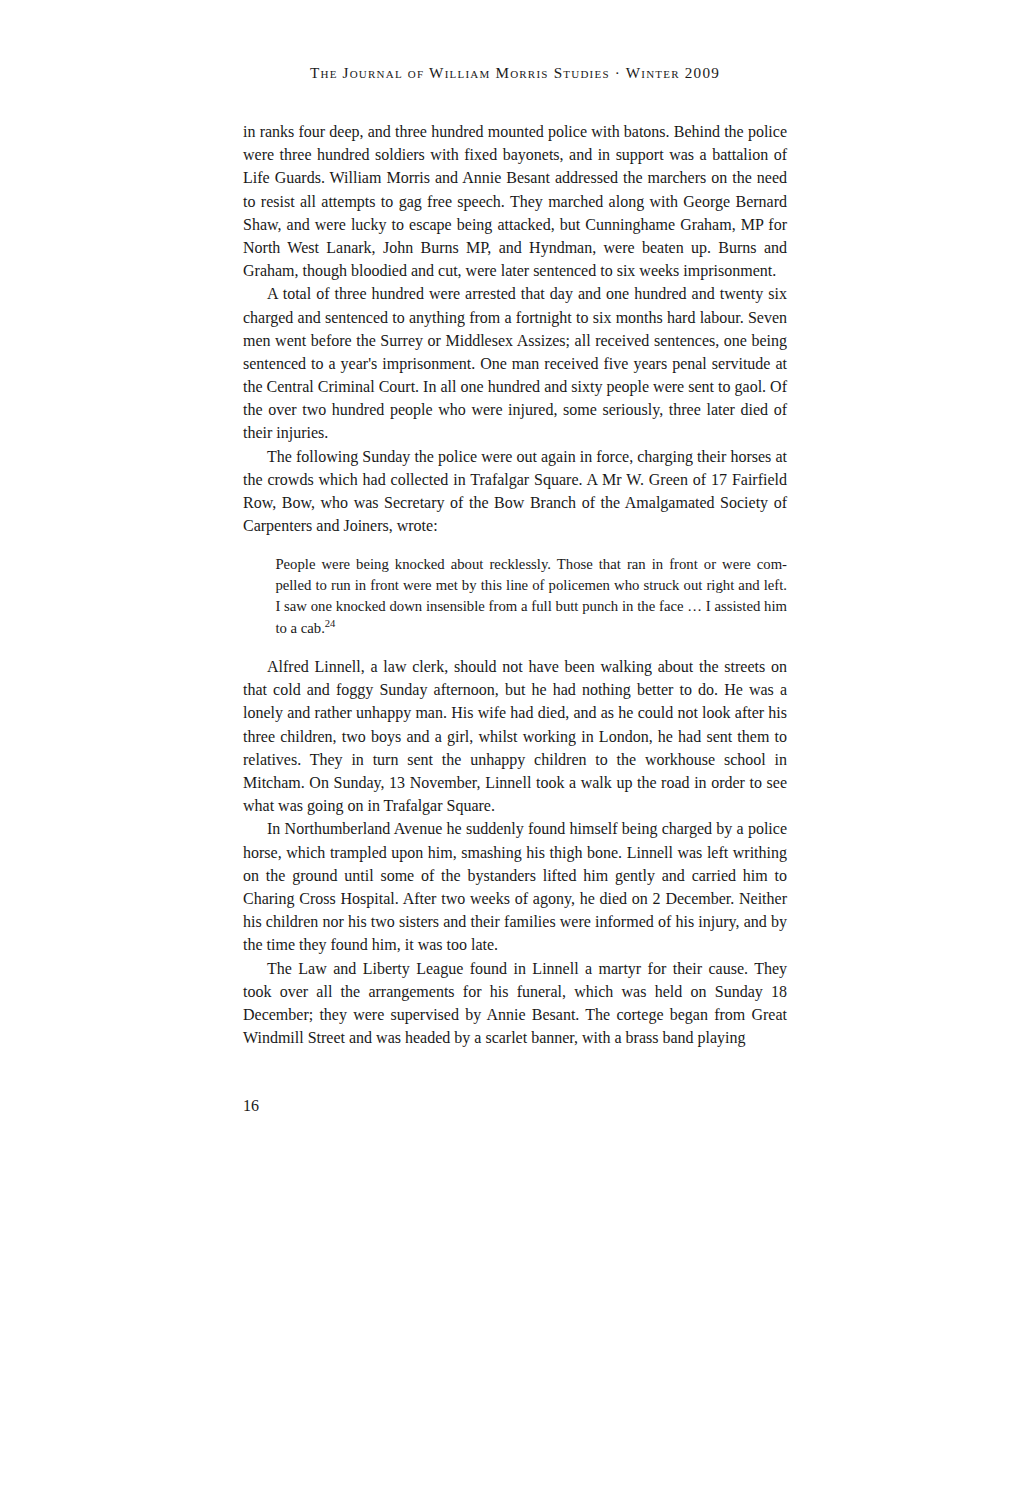The Journal of William Morris Studies · Winter 2009
in ranks four deep, and three hundred mounted police with batons. Behind the police were three hundred soldiers with fixed bayonets, and in support was a battalion of Life Guards. William Morris and Annie Besant addressed the marchers on the need to resist all attempts to gag free speech. They marched along with George Bernard Shaw, and were lucky to escape being attacked, but Cunninghame Graham, MP for North West Lanark, John Burns MP, and Hyndman, were beaten up. Burns and Graham, though bloodied and cut, were later sentenced to six weeks imprisonment.
A total of three hundred were arrested that day and one hundred and twenty six charged and sentenced to anything from a fortnight to six months hard labour. Seven men went before the Surrey or Middlesex Assizes; all received sentences, one being sentenced to a year's imprisonment. One man received five years penal servitude at the Central Criminal Court. In all one hundred and sixty people were sent to gaol. Of the over two hundred people who were injured, some seriously, three later died of their injuries.
The following Sunday the police were out again in force, charging their horses at the crowds which had collected in Trafalgar Square. A Mr W. Green of 17 Fairfield Row, Bow, who was Secretary of the Bow Branch of the Amalgamated Society of Carpenters and Joiners, wrote:
People were being knocked about recklessly. Those that ran in front or were compelled to run in front were met by this line of policemen who struck out right and left. I saw one knocked down insensible from a full butt punch in the face … I assisted him to a cab.24
Alfred Linnell, a law clerk, should not have been walking about the streets on that cold and foggy Sunday afternoon, but he had nothing better to do. He was a lonely and rather unhappy man. His wife had died, and as he could not look after his three children, two boys and a girl, whilst working in London, he had sent them to relatives. They in turn sent the unhappy children to the workhouse school in Mitcham. On Sunday, 13 November, Linnell took a walk up the road in order to see what was going on in Trafalgar Square.
In Northumberland Avenue he suddenly found himself being charged by a police horse, which trampled upon him, smashing his thigh bone. Linnell was left writhing on the ground until some of the bystanders lifted him gently and carried him to Charing Cross Hospital. After two weeks of agony, he died on 2 December. Neither his children nor his two sisters and their families were informed of his injury, and by the time they found him, it was too late.
The Law and Liberty League found in Linnell a martyr for their cause. They took over all the arrangements for his funeral, which was held on Sunday 18 December; they were supervised by Annie Besant. The cortege began from Great Windmill Street and was headed by a scarlet banner, with a brass band playing
16